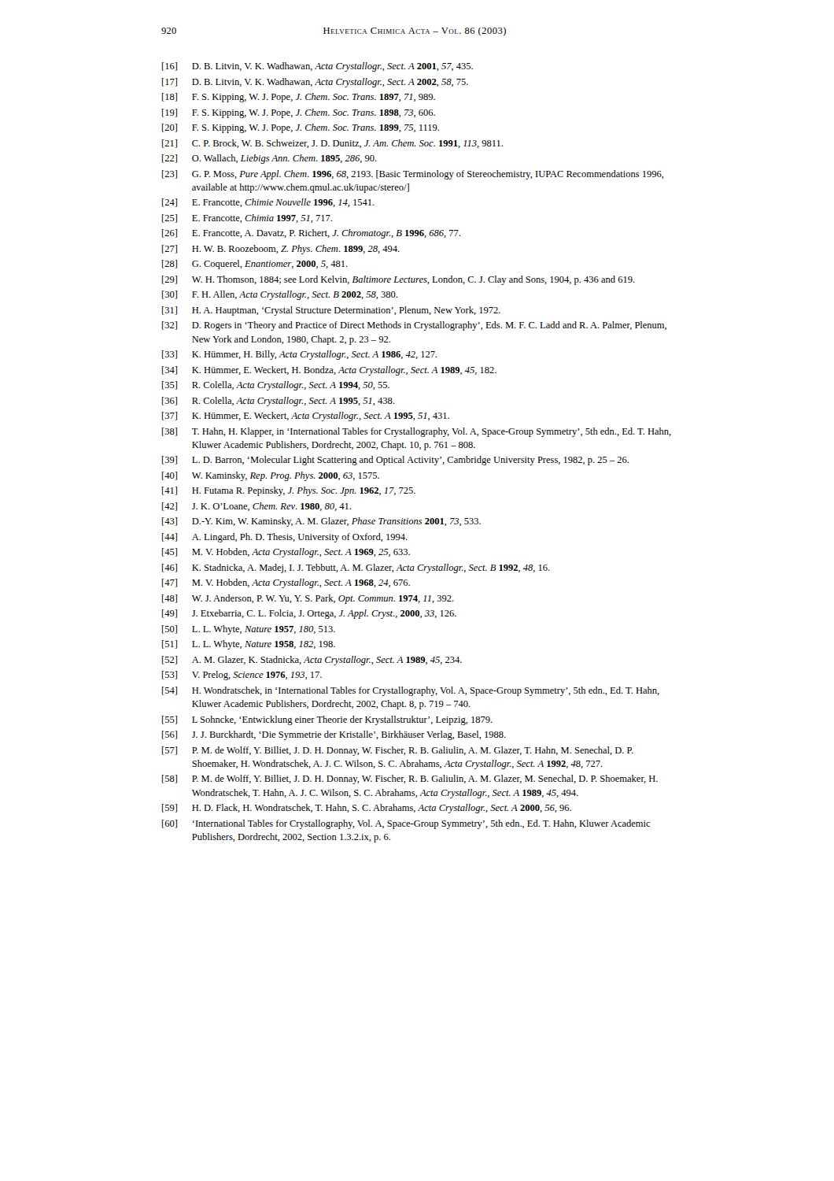920
Helvetica Chimica Acta – Vol. 86 (2003)
[16] D. B. Litvin, V. K. Wadhawan, Acta Crystallogr., Sect. A 2001, 57, 435.
[17] D. B. Litvin, V. K. Wadhawan, Acta Crystallogr., Sect. A 2002, 58, 75.
[18] F. S. Kipping, W. J. Pope, J. Chem. Soc. Trans. 1897, 71, 989.
[19] F. S. Kipping, W. J. Pope, J. Chem. Soc. Trans. 1898, 73, 606.
[20] F. S. Kipping, W. J. Pope, J. Chem. Soc. Trans. 1899, 75, 1119.
[21] C. P. Brock, W. B. Schweizer, J. D. Dunitz, J. Am. Chem. Soc. 1991, 113, 9811.
[22] O. Wallach, Liebigs Ann. Chem. 1895, 286, 90.
[23] G. P. Moss, Pure Appl. Chem. 1996, 68, 2193. [Basic Terminology of Stereochemistry, IUPAC Recommendations 1996, available at http://www.chem.qmul.ac.uk/iupac/stereo/]
[24] E. Francotte, Chimie Nouvelle 1996, 14, 1541.
[25] E. Francotte, Chimia 1997, 51, 717.
[26] E. Francotte, A. Davatz, P. Richert, J. Chromatogr., B 1996, 686, 77.
[27] H. W. B. Roozeboom, Z. Phys. Chem. 1899, 28, 494.
[28] G. Coquerel, Enantiomer, 2000, 5, 481.
[29] W. H. Thomson, 1884; see Lord Kelvin, Baltimore Lectures, London, C. J. Clay and Sons, 1904, p. 436 and 619.
[30] F. H. Allen, Acta Crystallogr., Sect. B 2002, 58, 380.
[31] H. A. Hauptman, ‘Crystal Structure Determination’, Plenum, New York, 1972.
[32] D. Rogers in ‘Theory and Practice of Direct Methods in Crystallography’, Eds. M. F. C. Ladd and R. A. Palmer, Plenum, New York and London, 1980, Chapt. 2, p. 23 – 92.
[33] K. Hümmer, H. Billy, Acta Crystallogr., Sect. A 1986, 42, 127.
[34] K. Hümmer, E. Weckert, H. Bondza, Acta Crystallogr., Sect. A 1989, 45, 182.
[35] R. Colella, Acta Crystallogr., Sect. A 1994, 50, 55.
[36] R. Colella, Acta Crystallogr., Sect. A 1995, 51, 438.
[37] K. Hümmer, E. Weckert, Acta Crystallogr., Sect. A 1995, 51, 431.
[38] T. Hahn, H. Klapper, in ‘International Tables for Crystallography, Vol. A, Space-Group Symmetry’, 5th edn., Ed. T. Hahn, Kluwer Academic Publishers, Dordrecht, 2002, Chapt. 10, p. 761 – 808.
[39] L. D. Barron, ‘Molecular Light Scattering and Optical Activity’, Cambridge University Press, 1982, p. 25 – 26.
[40] W. Kaminsky, Rep. Prog. Phys. 2000, 63, 1575.
[41] H. Futama R. Pepinsky, J. Phys. Soc. Jpn. 1962, 17, 725.
[42] J. K. O’Loane, Chem. Rev. 1980, 80, 41.
[43] D.-Y. Kim, W. Kaminsky, A. M. Glazer, Phase Transitions 2001, 73, 533.
[44] A. Lingard, Ph. D. Thesis, University of Oxford, 1994.
[45] M. V. Hobden, Acta Crystallogr., Sect. A 1969, 25, 633.
[46] K. Stadnicka, A. Madej, I. J. Tebbutt, A. M. Glazer, Acta Crystallogr., Sect. B 1992, 48, 16.
[47] M. V. Hobden, Acta Crystallogr., Sect. A 1968, 24, 676.
[48] W. J. Anderson, P. W. Yu, Y. S. Park, Opt. Commun. 1974, 11, 392.
[49] J. Etxebarria, C. L. Folcia, J. Ortega, J. Appl. Cryst., 2000, 33, 126.
[50] L. L. Whyte, Nature 1957, 180, 513.
[51] L. L. Whyte, Nature 1958, 182, 198.
[52] A. M. Glazer, K. Stadnicka, Acta Crystallogr., Sect. A 1989, 45, 234.
[53] V. Prelog, Science 1976, 193, 17.
[54] H. Wondratschek, in ‘International Tables for Crystallography, Vol. A, Space-Group Symmetry’, 5th edn., Ed. T. Hahn, Kluwer Academic Publishers, Dordrecht, 2002, Chapt. 8, p. 719 – 740.
[55] L Sohncke, ‘Entwicklung einer Theorie der Krystallstruktur’, Leipzig, 1879.
[56] J. J. Burckhardt, ‘Die Symmetrie der Kristalle’, Birkhäuser Verlag, Basel, 1988.
[57] P. M. de Wolff, Y. Billiet, J. D. H. Donnay, W. Fischer, R. B. Galiulin, A. M. Glazer, T. Hahn, M. Senechal, D. P. Shoemaker, H. Wondratschek, A. J. C. Wilson, S. C. Abrahams, Acta Crystallogr., Sect. A 1992, 48, 727.
[58] P. M. de Wolff, Y. Billiet, J. D. H. Donnay, W. Fischer, R. B. Galiulin, A. M. Glazer, M. Senechal, D. P. Shoemaker, H. Wondratschek, T. Hahn, A. J. C. Wilson, S. C. Abrahams, Acta Crystallogr., Sect. A 1989, 45, 494.
[59] H. D. Flack, H. Wondratschek, T. Hahn, S. C. Abrahams, Acta Crystallogr., Sect. A 2000, 56, 96.
[60]‘International Tables for Crystallography, Vol. A, Space-Group Symmetry’, 5th edn., Ed. T. Hahn, Kluwer Academic Publishers, Dordrecht, 2002, Section 1.3.2.ix, p. 6.